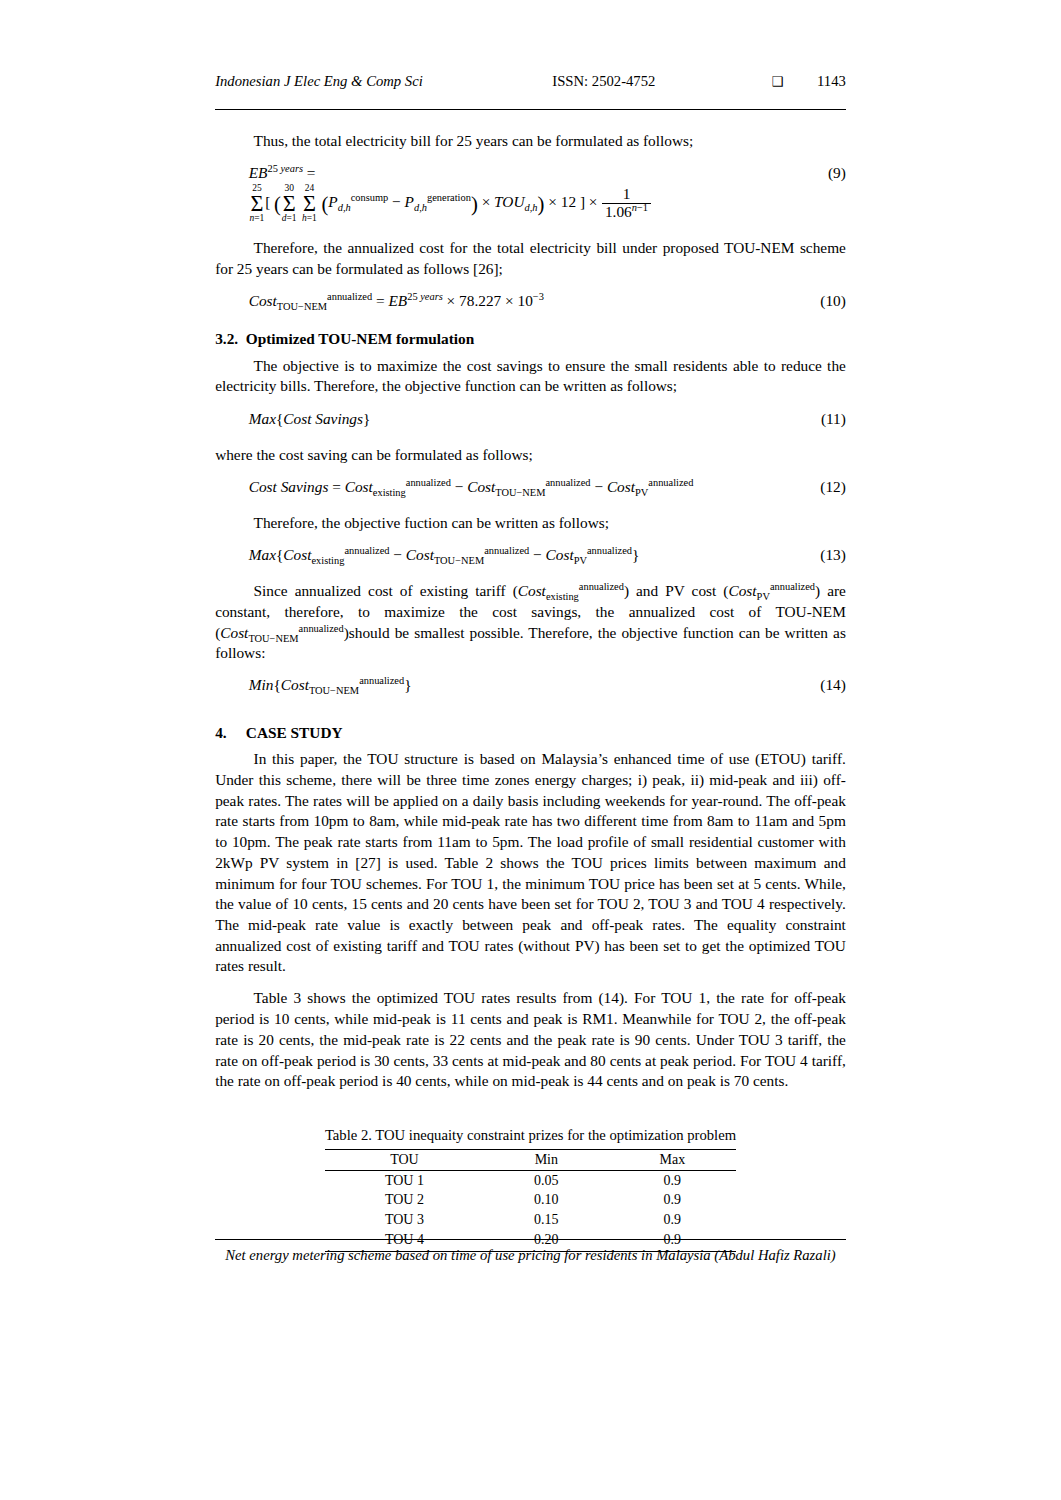Indonesian J Elec Eng & Comp Sci ISSN: 2502-4752 ❑ 1143
Thus, the total electricity bill for 25 years can be formulated as follows;
EB25 years =
25 Σn=1[ (30 Σd=1 24 Σh=1 (Pd,hconsump − Pd,hgeneration) × TOUd,h) × 12 ] × 11.06n−1
(9)
Therefore, the annualized cost for the total electricity bill under proposed TOU-NEM scheme for 25 years can be formulated as follows [26];
CostTOU−NEMannualized = EB25 years × 78.227 × 10−3
(10)
3.2. Optimized TOU-NEM formulation
The objective is to maximize the cost savings to ensure the small residents able to reduce the electricity bills. Therefore, the objective function can be written as follows;
Max{Cost Savings}
(11)
where the cost saving can be formulated as follows;
Cost Savings = Costexistingannualized − CostTOU−NEMannualized − CostPVannualized
(12)
Therefore, the objective fuction can be written as follows;
Max{Costexistingannualized − CostTOU−NEMannualized − CostPVannualized}
(13)
Since annualized cost of existing tariff (Costexistingannualized) and PV cost (CostPVannualized) are constant, therefore, to maximize the cost savings, the annualized cost of TOU-NEM (CostTOU−NEMannualized)should be smallest possible. Therefore, the objective function can be written as follows:
Min{CostTOU−NEMannualized}
(14)
4. CASE STUDY
In this paper, the TOU structure is based on Malaysia’s enhanced time of use (ETOU) tariff. Under this scheme, there will be three time zones energy charges; i) peak, ii) mid-peak and iii) off-peak rates. The rates will be applied on a daily basis including weekends for year-round. The off-peak rate starts from 10pm to 8am, while mid-peak rate has two different time from 8am to 11am and 5pm to 10pm. The peak rate starts from 11am to 5pm. The load profile of small residential customer with 2kWp PV system in [27] is used. Table 2 shows the TOU prices limits between maximum and minimum for four TOU schemes. For TOU 1, the minimum TOU price has been set at 5 cents. While, the value of 10 cents, 15 cents and 20 cents have been set for TOU 2, TOU 3 and TOU 4 respectively. The mid-peak rate value is exactly between peak and off-peak rates. The equality constraint annualized cost of existing tariff and TOU rates (without PV) has been set to get the optimized TOU rates result.
Table 3 shows the optimized TOU rates results from (14). For TOU 1, the rate for off-peak period is 10 cents, while mid-peak is 11 cents and peak is RM1. Meanwhile for TOU 2, the off-peak rate is 20 cents, the mid-peak rate is 22 cents and the peak rate is 90 cents. Under TOU 3 tariff, the rate on off-peak period is 30 cents, 33 cents at mid-peak and 80 cents at peak period. For TOU 4 tariff, the rate on off-peak period is 40 cents, while on mid-peak is 44 cents and on peak is 70 cents.
Table 2. TOU inequaity constraint prizes for the optimization problem
| TOU | Min | Max |
| --- | --- | --- |
| TOU 1 | 0.05 | 0.9 |
| TOU 2 | 0.10 | 0.9 |
| TOU 3 | 0.15 | 0.9 |
| TOU 4 | 0.20 | 0.9 |
Net energy metering scheme based on time of use pricing for residents in Malaysia (Abdul Hafiz Razali)